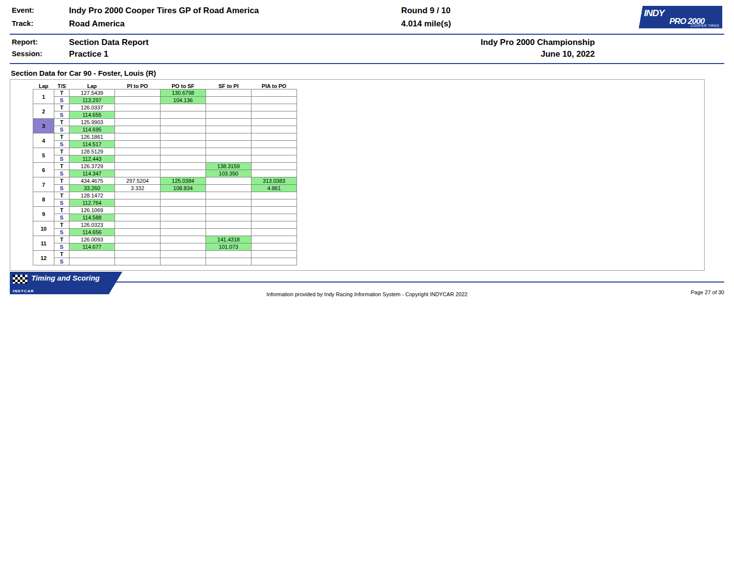| Event: | Indy Pro 2000 Cooper Tires GP of Road America | Round 9 / 10 | INDY PRO 2000 COOPER TIRES |
| Track: | Road America | 4.014 mile(s) |
| Report: | Section Data Report | Indy Pro 2000 Championship | |
| Session: | Practice 1 | June 10, 2022 | |
Section Data for Car 90 - Foster, Louis (R)
| Lap | T/S | Lap | PI to PO | PO to SF | SF to PI | PIA to PO |
| --- | --- | --- | --- | --- | --- | --- |
| 1 | T | 127.5439 | | 130.6798 | | |
| S | 113.297 | | 104.136 | | |
| 2 | T | 126.0337 | | | | |
| S | 114.655 | | | | |
| 3 | T | 125.9903 | | | | |
| S | 114.695 | | | | |
| 4 | T | 126.1861 | | | | |
| S | 114.517 | | | | |
| 5 | T | 128.5129 | | | | |
| S | 112.443 | | | | |
| 6 | T | 126.3729 | | | 138.3159 | |
| S | 114.347 | | | 103.350 | |
| 7 | T | 434.4675 | 297.5204 | 125.0384 | | 313.0383 |
| S | 33.260 | 3.332 | 108.834 | | 4.861 |
| 8 | T | 128.1472 | | | | |
| S | 112.764 | | | | |
| 9 | T | 126.1069 | | | | |
| S | 114.588 | | | | |
| 10 | T | 126.0323 | | | | |
| S | 114.656 | | | | |
| 11 | T | 126.0093 | | | 141.4318 | |
| S | 114.677 | | | 101.073 | |
| 12 | T | | | | | |
| S | | | | | |
Timing and Scoring
INDYCAR
Information provided by Indy Racing Information System - Copyright INDYCAR 2022
Page 27 of 30